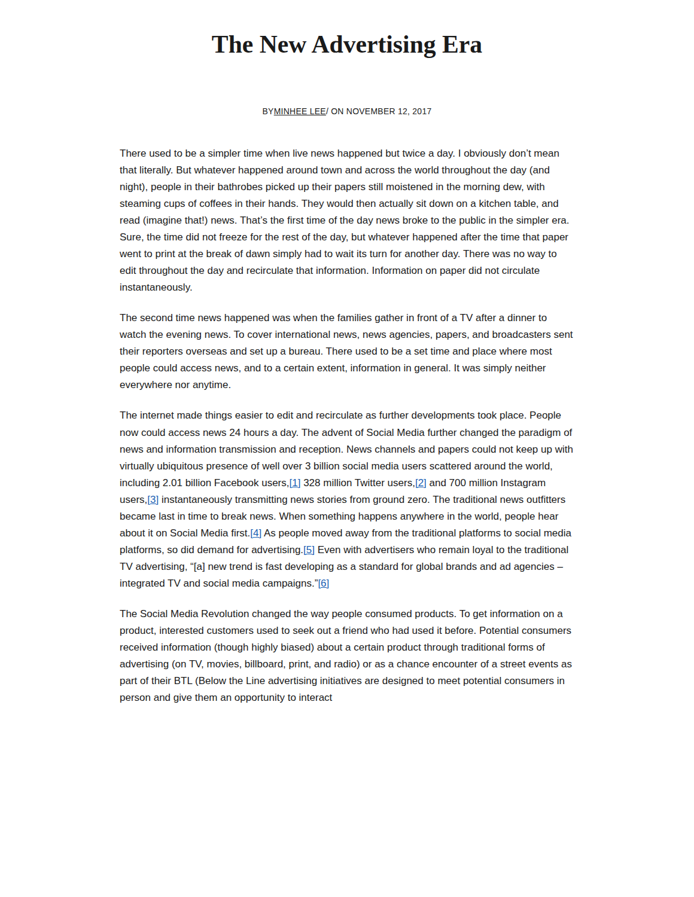The New Advertising Era
BYMINHEE LEE/ ON NOVEMBER 12, 2017
There used to be a simpler time when live news happened but twice a day. I obviously don’t mean that literally. But whatever happened around town and across the world throughout the day (and night), people in their bathrobes picked up their papers still moistened in the morning dew, with steaming cups of coffees in their hands. They would then actually sit down on a kitchen table, and read (imagine that!) news. That’s the first time of the day news broke to the public in the simpler era. Sure, the time did not freeze for the rest of the day, but whatever happened after the time that paper went to print at the break of dawn simply had to wait its turn for another day. There was no way to edit throughout the day and recirculate that information. Information on paper did not circulate instantaneously.
The second time news happened was when the families gather in front of a TV after a dinner to watch the evening news. To cover international news, news agencies, papers, and broadcasters sent their reporters overseas and set up a bureau. There used to be a set time and place where most people could access news, and to a certain extent, information in general. It was simply neither everywhere nor anytime.
The internet made things easier to edit and recirculate as further developments took place. People now could access news 24 hours a day. The advent of Social Media further changed the paradigm of news and information transmission and reception. News channels and papers could not keep up with virtually ubiquitous presence of well over 3 billion social media users scattered around the world, including 2.01 billion Facebook users,[1] 328 million Twitter users,[2] and 700 million Instagram users,[3] instantaneously transmitting news stories from ground zero. The traditional news outfitters became last in time to break news. When something happens anywhere in the world, people hear about it on Social Media first.[4] As people moved away from the traditional platforms to social media platforms, so did demand for advertising.[5] Even with advertisers who remain loyal to the traditional TV advertising, “[a] new trend is fast developing as a standard for global brands and ad agencies – integrated TV and social media campaigns.”[6]
The Social Media Revolution changed the way people consumed products. To get information on a product, interested customers used to seek out a friend who had used it before. Potential consumers received information (though highly biased) about a certain product through traditional forms of advertising (on TV, movies, billboard, print, and radio) or as a chance encounter of a street events as part of their BTL (Below the Line advertising initiatives are designed to meet potential consumers in person and give them an opportunity to interact